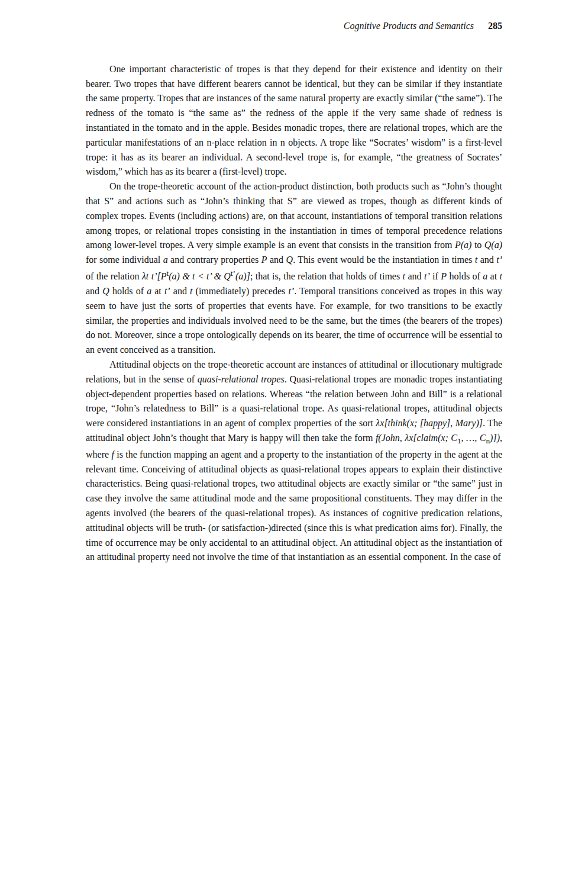Cognitive Products and Semantics 285
One important characteristic of tropes is that they depend for their existence and identity on their bearer. Two tropes that have different bearers cannot be identical, but they can be similar if they instantiate the same property. Tropes that are instances of the same natural property are exactly similar (“the same”). The redness of the tomato is “the same as” the redness of the apple if the very same shade of redness is instantiated in the tomato and in the apple. Besides monadic tropes, there are relational tropes, which are the particular manifestations of an n-place relation in n objects. A trope like “Socrates’ wisdom” is a first-level trope: it has as its bearer an individual. A second-level trope is, for example, “the greatness of Socrates’ wisdom,” which has as its bearer a (first-level) trope.
On the trope-theoretic account of the action-product distinction, both products such as “John’s thought that S” and actions such as “John’s thinking that S” are viewed as tropes, though as different kinds of complex tropes. Events (including actions) are, on that account, instantiations of temporal transition relations among tropes, or relational tropes consisting in the instantiation in times of temporal precedence relations among lower-level tropes. A very simple example is an event that consists in the transition from P(a) to Q(a) for some individual a and contrary properties P and Q. This event would be the instantiation in times t and t’ of the relation λt t’[Pt(a) & t < t’ & Qt’(a)]; that is, the relation that holds of times t and t’ if P holds of a at t and Q holds of a at t’ and t (immediately) precedes t’. Temporal transitions conceived as tropes in this way seem to have just the sorts of properties that events have. For example, for two transitions to be exactly similar, the properties and individuals involved need to be the same, but the times (the bearers of the tropes) do not. Moreover, since a trope ontologically depends on its bearer, the time of occurrence will be essential to an event conceived as a transition.
Attitudinal objects on the trope-theoretic account are instances of attitudinal or illocutionary multigrade relations, but in the sense of quasi-relational tropes. Quasi-relational tropes are monadic tropes instantiating object-dependent properties based on relations. Whereas “the relation between John and Bill” is a relational trope, “John’s relatedness to Bill” is a quasi-relational trope. As quasi-relational tropes, attitudinal objects were considered instantiations in an agent of complex properties of the sort λx[think(x; [happy], Mary)]. The attitudinal object John’s thought that Mary is happy will then take the form f(John, λx[claim(x; C1, …, Cn)]), where f is the function mapping an agent and a property to the instantiation of the property in the agent at the relevant time. Conceiving of attitudinal objects as quasi-relational tropes appears to explain their distinctive characteristics. Being quasi-relational tropes, two attitudinal objects are exactly similar or “the same” just in case they involve the same attitudinal mode and the same propositional constituents. They may differ in the agents involved (the bearers of the quasi-relational tropes). As instances of cognitive predication relations, attitudinal objects will be truth- (or satisfaction-)directed (since this is what predication aims for). Finally, the time of occurrence may be only accidental to an attitudinal object. An attitudinal object as the instantiation of an attitudinal property need not involve the time of that instantiation as an essential component. In the case of